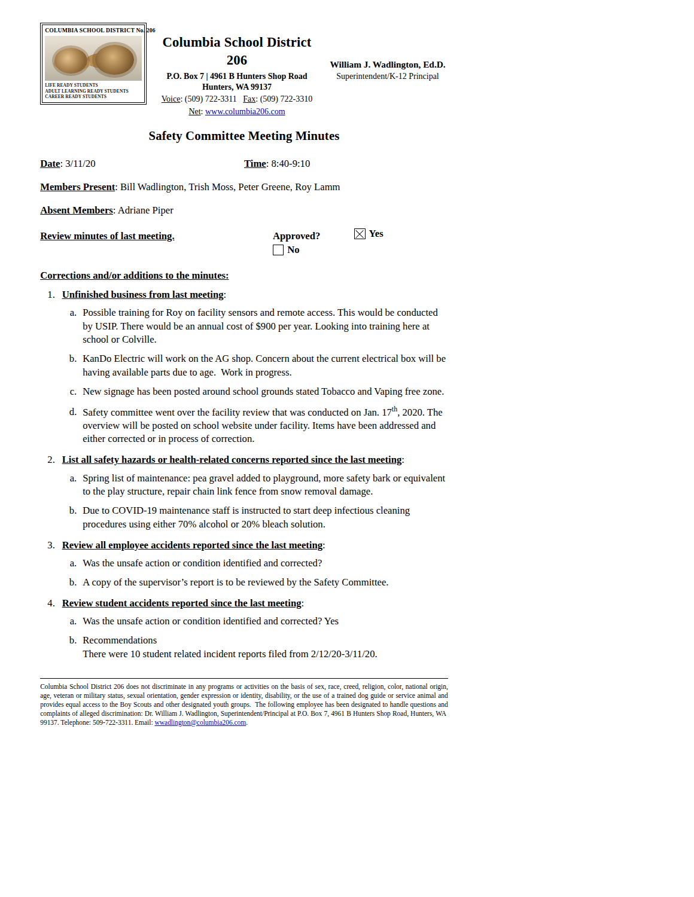COLUMBIA SCHOOL DISTRICT No. 206
LIFE READY STUDENTS ADULT LEARNING READY STUDENTS CAREER READY STUDENTS
Columbia School District 206
P.O. Box 7 | 4961 B Hunters Shop Road
Hunters, WA 99137
Voice: (509) 722-3311 Fax: (509) 722-3310
Net: www.columbia206.com
William J. Wadlington, Ed.D.
Superintendent/K-12 Principal
Safety Committee Meeting Minutes
Date: 3/11/20
Time: 8:40-9:10
Members Present: Bill Wadlington, Trish Moss, Peter Greene, Roy Lamm
Absent Members: Adriane Piper
Review minutes of last meeting.
Approved? Yes No
Corrections and/or additions to the minutes:
Unfinished business from last meeting:
Possible training for Roy on facility sensors and remote access. This would be conducted by USIP. There would be an annual cost of $900 per year. Looking into training here at school or Colville.
KanDo Electric will work on the AG shop. Concern about the current electrical box will be having available parts due to age. Work in progress.
New signage has been posted around school grounds stated Tobacco and Vaping free zone.
Safety committee went over the facility review that was conducted on Jan. 17th, 2020. The overview will be posted on school website under facility. Items have been addressed and either corrected or in process of correction.
List all safety hazards or health-related concerns reported since the last meeting:
Spring list of maintenance: pea gravel added to playground, more safety bark or equivalent to the play structure, repair chain link fence from snow removal damage.
Due to COVID-19 maintenance staff is instructed to start deep infectious cleaning procedures using either 70% alcohol or 20% bleach solution.
Review all employee accidents reported since the last meeting:
Was the unsafe action or condition identified and corrected?
A copy of the supervisor’s report is to be reviewed by the Safety Committee.
Review student accidents reported since the last meeting:
Was the unsafe action or condition identified and corrected? Yes
Recommendations
There were 10 student related incident reports filed from 2/12/20-3/11/20.
Columbia School District 206 does not discriminate in any programs or activities on the basis of sex, race, creed, religion, color, national origin, age, veteran or military status, sexual orientation, gender expression or identity, disability, or the use of a trained dog guide or service animal and provides equal access to the Boy Scouts and other designated youth groups. The following employee has been designated to handle questions and complaints of alleged discrimination: Dr. William J. Wadlington, Superintendent/Principal at P.O. Box 7, 4961 B Hunters Shop Road, Hunters, WA 99137. Telephone: 509-722-3311. Email: wwadlington@columbia206.com.